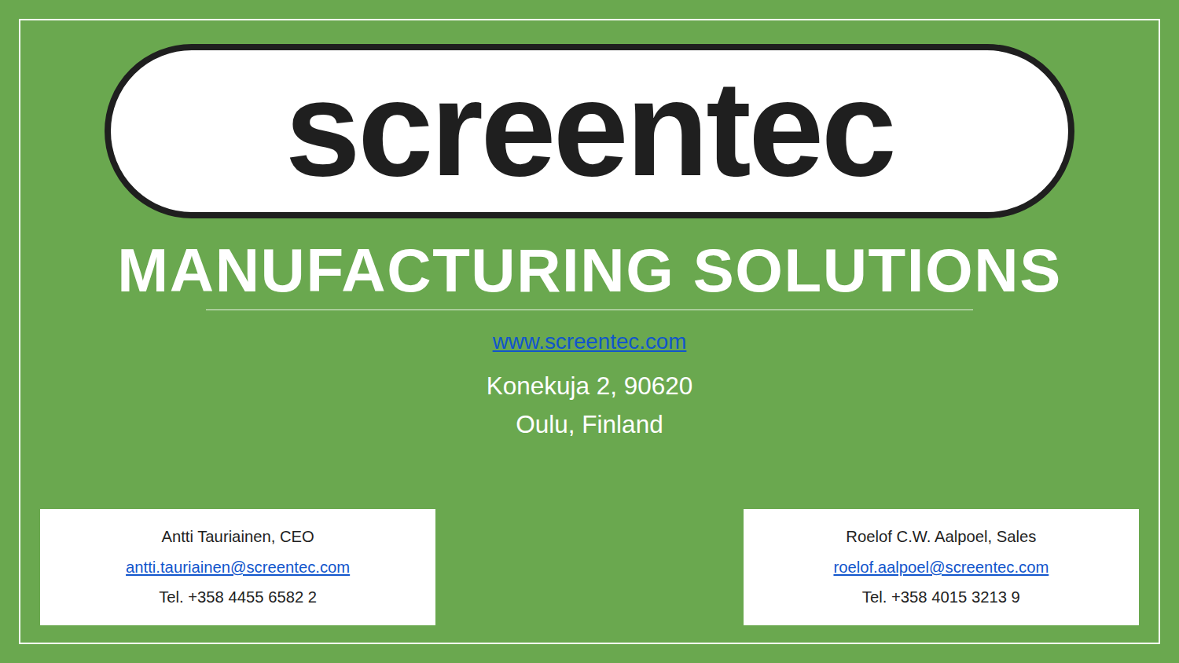screentec
Manufacturing Solutions
www.screentec.com
Konekuja 2, 90620
Oulu, Finland
Antti Tauriainen, CEO antti.tauriainen@screentec.com Tel. +358 4455 6582 2
Roelof C.W. Aalpoel, Sales roelof.aalpoel@screentec.com Tel. +358 4015 3213 9